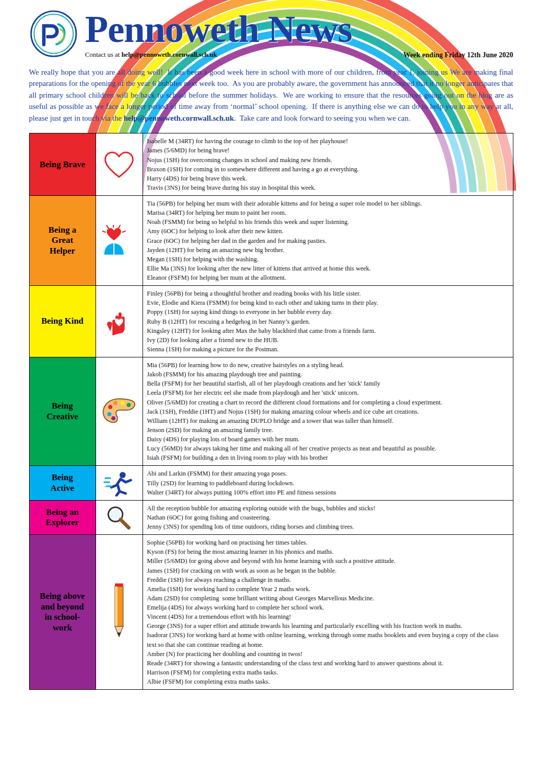Pennoweth News
Contact us at help@pennoweth.cornwall.sch.uk
Week ending Friday 12th June 2020
We really hope that you are all doing well! It has been a good week here in school with more of our children, from year 1, joining us We are making final preparations for the opening of the year 6 bubbles next week too. As you are probably aware, the government has announced that it no longer anticipates that all primary school children will be back to school before the summer holidays. We are working to ensure that the resources going out on the blog are as useful as possible as we face a longer period of time away from ‘normal’ school opening. If there is anything else we can do to help you in any way at all, please just get in touch via the help@pennoweth.cornwall.sch.uk. Take care and look forward to seeing you when we can.
| Being Brave | | Isabelle M (34RT) for having the courage to climb to the top of her playhouse! James (5/6MD) for being brave! Nojus (1SH) for overcoming changes in school and making new friends. Braxon (1SH) for coming in to somewhere different and having a go at everything. Harry (4DS) for being brave this week. Travis (3NS) for being brave during his stay in hospital this week. |
| Being a Great Helper | | Tia (56PB) for helping her mum with their adorable kittens and for being a super role model to her siblings. Marisa (34RT) for helping her mum to paint her room. Noah (FSMM) for being so helpful to his friends this week and super listening. Amy (6OC) for helping to look after their new kitten. Grace (6OC) for helping her dad in the garden and for making pasties. Jayden (12HT) for being an amazing new big brother. Megan (1SH) for helping with the washing. Ellie Ma (3NS) for looking after the new litter of kittens that arrived at home this week. Eleanor (FSFM) for helping her mum at the allotment. |
| Being Kind | | Finley (56PB) for being a thoughtful brother and reading books with his little sister. Evie, Elodie and Kiera (FSMM) for being kind to each other and taking turns in their play. Poppy (1SH) for saying kind things to everyone in her bubble every day. Ruby B (12HT) for rescuing a hedgehog in her Nanny’s garden. Kingsley (12HT) for looking after Max the baby blackbird that came from a friends farm. Ivy (2D) for looking after a friend new to the HUB. Sienna (1SH) for making a picture for the Postman. |
| Being Creative | | Mia (56PB) for learning how to do new, creative hairstyles on a styling head. Jakob (FSMM) for his amazing playdough tree and painting. Bella (FSFM) for her beautiful starfish, all of her playdough creations and her 'stick' family Leela (FSFM) for her electric eel she made from playdough and her 'stick' unicorn. Oliver (5/6MD) for creating a chart to record the different cloud formations and for completing a cloud experiment. Jack (1SH), Freddie (1HT) and Nojus (1SH) for making amazing colour wheels and ice cube art creations. William (12HT) for making an amazing DUPLO bridge and a tower that was taller than himself. Jenson (2SD) for making an amazing family tree. Daisy (4DS) for playing lots of board games with her mum. Lucy (56MD) for always taking her time and making all of her creative projects as neat and beautiful as possible. Isiah (FSFM) for building a den in living room to play with his brother |
| Being Active | | Abi and Larkin (FSMM) for their amazing yoga poses. Tilly (2SD) for learning to paddleboard during lockdown. Walter (34RT) for always putting 100% effort into PE and fitness sessions |
| Being an Explorer | | All the reception bubble for amazing exploring outside with the bugs, bubbles and sticks! Nathan (6OC) for going fishing and coasteering. Jenny (3NS) for spending lots of time outdoors, riding horses and climbing trees. |
| Being above and beyond in school- work | | Sophie (56PB) for working hard on practising her times tables. Kyson (FS) for being the most amazing learner in his phonics and maths. Miller (5/6MD) for going above and beyond with his home learning with such a positive attitude. James (1SH) for cracking on with work as soon as he began in the bubble. Freddie (1SH) for always reaching a challenge in maths. Amelia (1SH) for working hard to complete Year 2 maths work. Adam (2SD) for completing some brilliant writing about Georges Marvellous Medicine. Emelija (4DS) for always working hard to complete her school work. Vincent (4DS) for a tremendous effort with his learning! George (3NS) for a super effort and attitude towards his learning and particularly excelling with his fraction work in maths. Isadorar (3NS) for working hard at home with online learning, working through some maths booklets and even buying a copy of the class text so that she can continue reading at home. Amber (N) for practicing her doubling and counting in twos! Reade (34RT) for showing a fantastic understanding of the class text and working hard to answer questions about it. Harrison (FSFM) for completing extra maths tasks. Albie (FSFM) for completing extra maths tasks. |